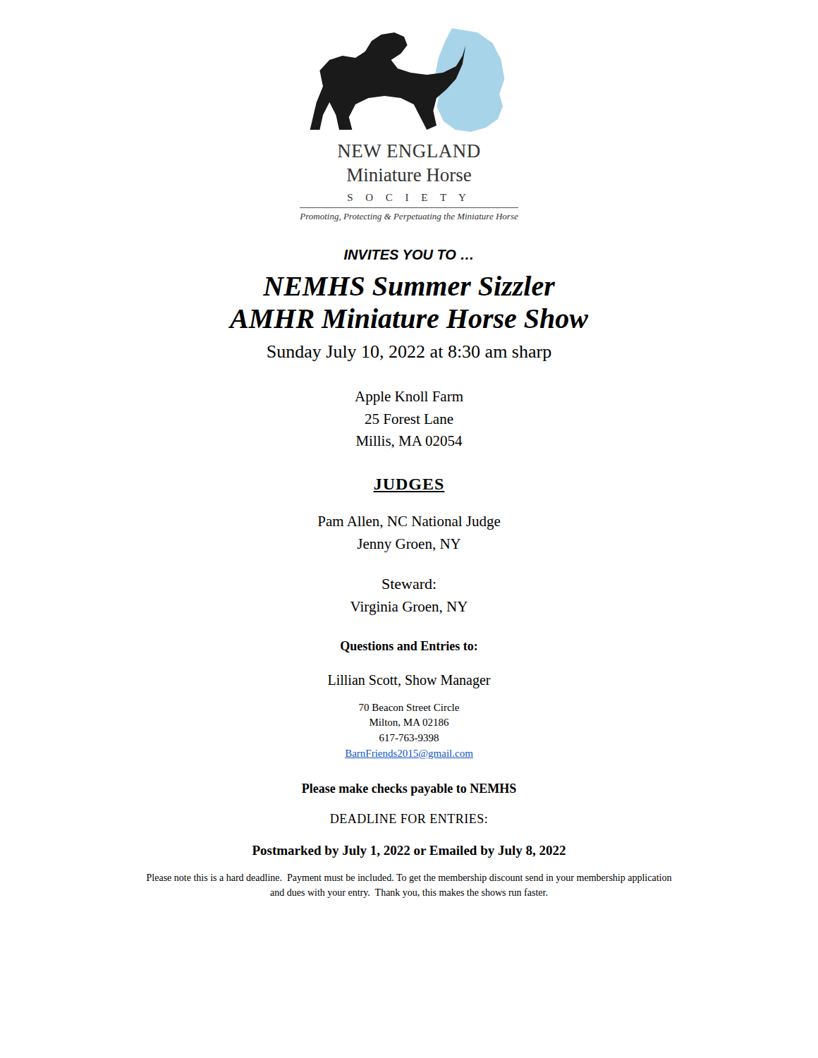NEW ENGLAND
Miniature Horse
S O C I E T Y
Promoting, Protecting & Perpetuating the Miniature Horse
INVITES YOU TO …
NEMHS Summer Sizzler
AMHR Miniature Horse Show
Sunday July 10, 2022 at 8:30 am sharp
Apple Knoll Farm
25 Forest Lane
Millis, MA 02054
JUDGES
Pam Allen, NC National Judge
Jenny Groen, NY
Steward:
Virginia Groen, NY
Questions and Entries to:
Lillian Scott, Show Manager
70 Beacon Street Circle
Milton, MA 02186
617-763-9398
BarnFriends2015@gmail.com
Please make checks payable to NEMHS
DEADLINE FOR ENTRIES:
Postmarked by July 1, 2022 or Emailed by July 8, 2022
Please note this is a hard deadline. Payment must be included. To get the membership discount send in your membership application and dues with your entry. Thank you, this makes the shows run faster.